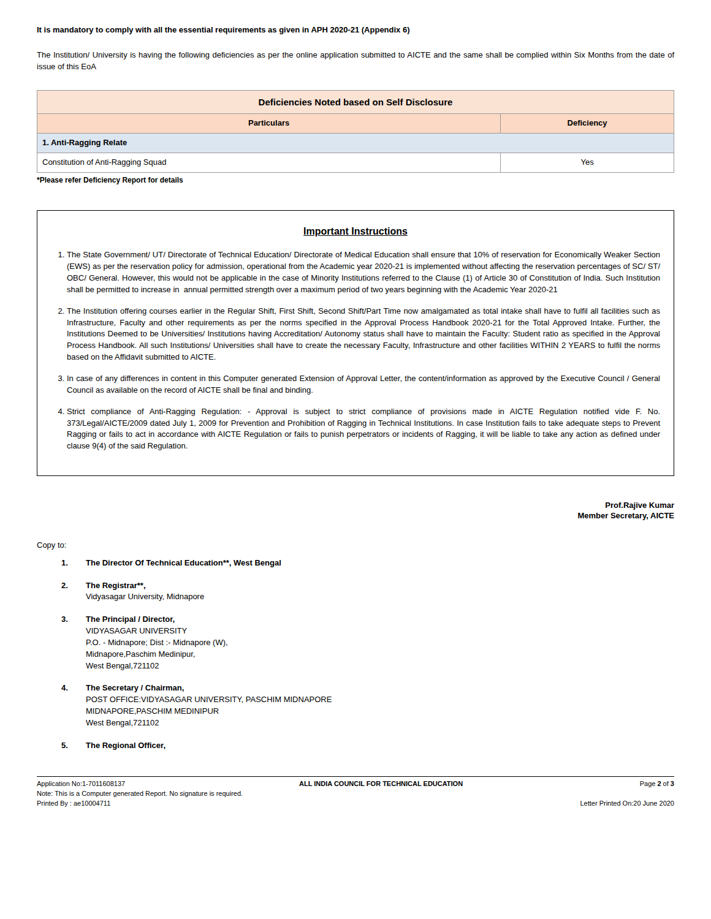It is mandatory to comply with all the essential requirements as given in APH 2020-21 (Appendix 6)
The Institution/ University is having the following deficiencies as per the online application submitted to AICTE and the same shall be complied within Six Months from the date of issue of this EoA
| Deficiencies Noted based on Self Disclosure |
| --- |
| Particulars | Deficiency |
| 1. Anti-Ragging Relate |
| Constitution of Anti-Ragging Squad | Yes |
*Please refer Deficiency Report for details
Important Instructions
The State Government/ UT/ Directorate of Technical Education/ Directorate of Medical Education shall ensure that 10% of reservation for Economically Weaker Section (EWS) as per the reservation policy for admission, operational from the Academic year 2020-21 is implemented without affecting the reservation percentages of SC/ ST/ OBC/ General. However, this would not be applicable in the case of Minority Institutions referred to the Clause (1) of Article 30 of Constitution of India. Such Institution shall be permitted to increase in annual permitted strength over a maximum period of two years beginning with the Academic Year 2020-21
The Institution offering courses earlier in the Regular Shift, First Shift, Second Shift/Part Time now amalgamated as total intake shall have to fulfil all facilities such as Infrastructure, Faculty and other requirements as per the norms specified in the Approval Process Handbook 2020-21 for the Total Approved Intake. Further, the Institutions Deemed to be Universities/ Institutions having Accreditation/ Autonomy status shall have to maintain the Faculty: Student ratio as specified in the Approval Process Handbook. All such Institutions/ Universities shall have to create the necessary Faculty, Infrastructure and other facilities WITHIN 2 YEARS to fulfil the norms based on the Affidavit submitted to AICTE.
In case of any differences in content in this Computer generated Extension of Approval Letter, the content/information as approved by the Executive Council / General Council as available on the record of AICTE shall be final and binding.
Strict compliance of Anti-Ragging Regulation: - Approval is subject to strict compliance of provisions made in AICTE Regulation notified vide F. No. 373/Legal/AICTE/2009 dated July 1, 2009 for Prevention and Prohibition of Ragging in Technical Institutions. In case Institution fails to take adequate steps to Prevent Ragging or fails to act in accordance with AICTE Regulation or fails to punish perpetrators or incidents of Ragging, it will be liable to take any action as defined under clause 9(4) of the said Regulation.
Prof.Rajive Kumar
Member Secretary, AICTE
Copy to:
1. The Director Of Technical Education**, West Bengal
2. The Registrar**, Vidyasagar University, Midnapore
3. The Principal / Director, VIDYASAGAR UNIVERSITY
P.O. - Midnapore; Dist :- Midnapore (W),
Midnapore,Paschim Medinipur,
West Bengal,721102
4. The Secretary / Chairman, POST OFFICE:VIDYASAGAR UNIVERSITY, PASCHIM MIDNAPORE
MIDNAPORE,PASCHIM MEDINIPUR
West Bengal,721102
5. The Regional Officer,
Application No:1-7011608137
Note: This is a Computer generated Report. No signature is required.
Printed By : ae10004711
ALL INDIA COUNCIL FOR TECHNICAL EDUCATION
Page 2 of 3
Letter Printed On:20 June 2020